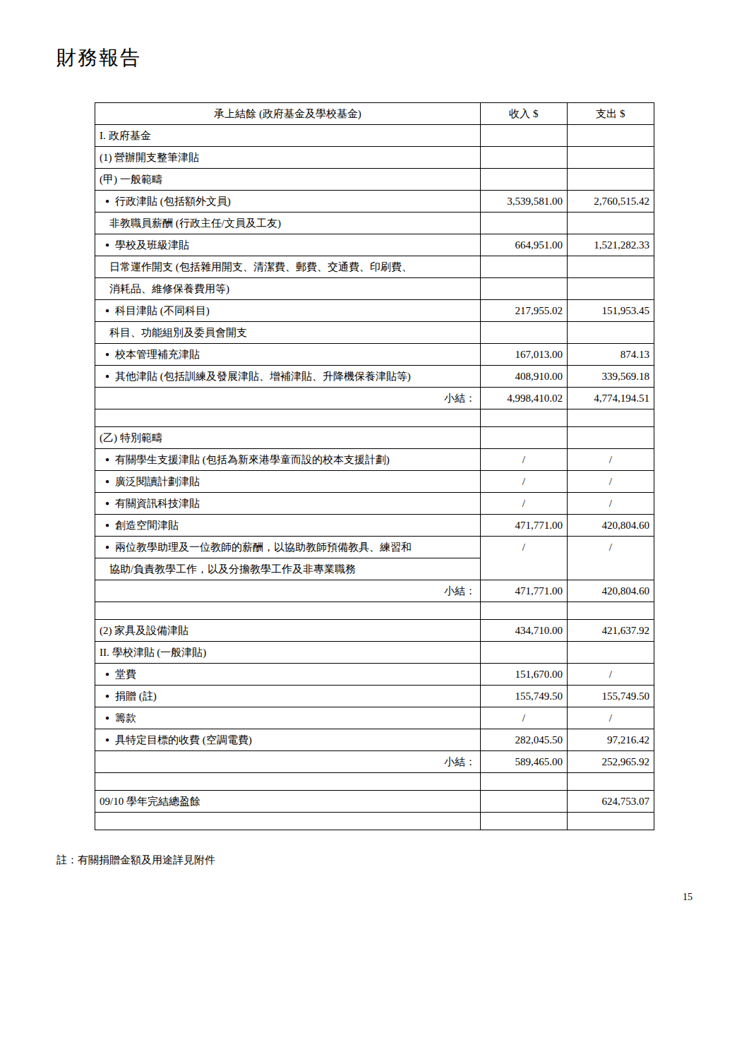財務報告
| 承上結餘 (政府基金及學校基金) | 收入 $ | 支出 $ |
| I. 政府基金 | | |
| (1) 營辦開支整筆津貼 | | |
| (甲) 一般範疇 | | |
| 行政津貼 (包括額外文員) | 3,539,581.00 | 2,760,515.42 |
| 非教職員薪酬 (行政主任/文員及工友) | | |
| 學校及班級津貼 | 664,951.00 | 1,521,282.33 |
| 日常運作開支 (包括雜用開支、清潔費、郵費、交通費、印刷費、 | | |
| 消耗品、維修保養費用等) | | |
| 科目津貼 (不同科目) | 217,955.02 | 151,953.45 |
| 科目、功能組別及委員會開支 | | |
| 校本管理補充津貼 | 167,013.00 | 874.13 |
| 其他津貼 (包括訓練及發展津貼、增補津貼、升降機保養津貼等) | 408,910.00 | 339,569.18 |
| 小結： | 4,998,410.02 | 4,774,194.51 |
| (乙) 特別範疇 | | |
| 有關學生支援津貼 (包括為新來港學童而設的校本支援計劃) | / | / |
| 廣泛閱讀計劃津貼 | / | / |
| 有關資訊科技津貼 | / | / |
| 創造空間津貼 | 471,771.00 | 420,804.60 |
| 兩位教學助理及一位教師的薪酬，以協助教師預備教具、練習和 | / | / |
| 協助/負責教學工作，以及分擔教學工作及非專業職務 |
| 小結： | 471,771.00 | 420,804.60 |
| (2) 家具及設備津貼 | 434,710.00 | 421,637.92 |
| II. 學校津貼 (一般津貼) | | |
| 堂費 | 151,670.00 | / |
| 捐贈 (註) | 155,749.50 | 155,749.50 |
| 籌款 | / | / |
| 具特定目標的收費 (空調電費) | 282,045.50 | 97,216.42 |
| 小結： | 589,465.00 | 252,965.92 |
| 09/10 學年完結總盈餘 | | 624,753.07 |
註：有關捐贈金額及用途詳見附件
15